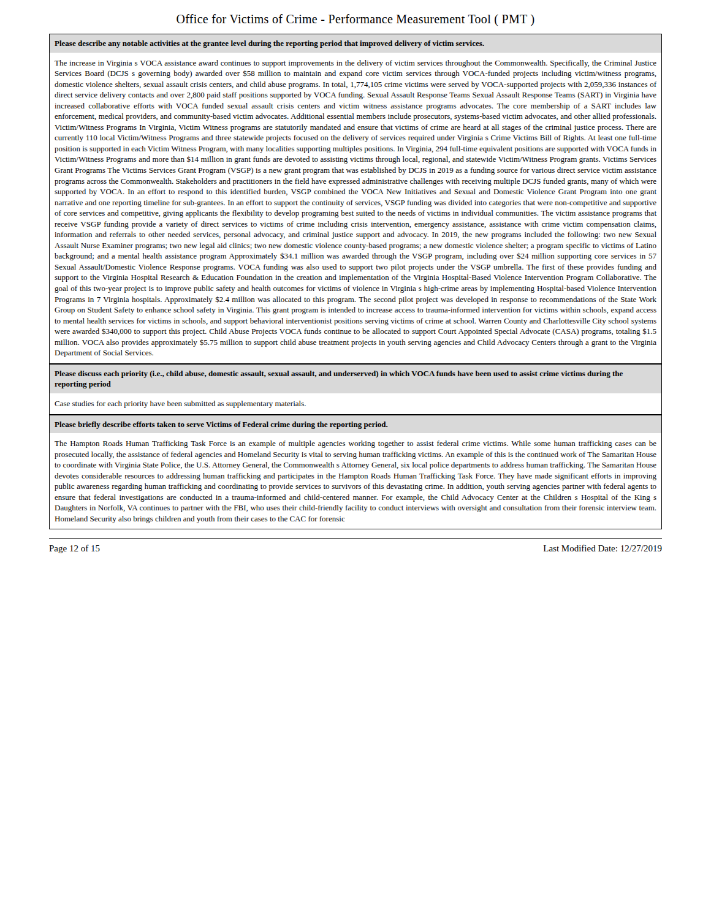Office for Victims of Crime - Performance Measurement Tool ( PMT )
Please describe any notable activities at the grantee level during the reporting period that improved delivery of victim services.
The increase in Virginia s VOCA assistance award continues to support improvements in the delivery of victim services throughout the Commonwealth. Specifically, the Criminal Justice Services Board (DCJS s governing body) awarded over $58 million to maintain and expand core victim services through VOCA-funded projects including victim/witness programs, domestic violence shelters, sexual assault crisis centers, and child abuse programs. In total, 1,774,105 crime victims were served by VOCA-supported projects with 2,059,336 instances of direct service delivery contacts and over 2,800 paid staff positions supported by VOCA funding. Sexual Assault Response Teams Sexual Assault Response Teams (SART) in Virginia have increased collaborative efforts with VOCA funded sexual assault crisis centers and victim witness assistance programs advocates. The core membership of a SART includes law enforcement, medical providers, and community-based victim advocates. Additional essential members include prosecutors, systems-based victim advocates, and other allied professionals. Victim/Witness Programs In Virginia, Victim Witness programs are statutorily mandated and ensure that victims of crime are heard at all stages of the criminal justice process. There are currently 110 local Victim/Witness Programs and three statewide projects focused on the delivery of services required under Virginia s Crime Victims Bill of Rights. At least one full-time position is supported in each Victim Witness Program, with many localities supporting multiples positions. In Virginia, 294 full-time equivalent positions are supported with VOCA funds in Victim/Witness Programs and more than $14 million in grant funds are devoted to assisting victims through local, regional, and statewide Victim/Witness Program grants. Victims Services Grant Programs The Victims Services Grant Program (VSGP) is a new grant program that was established by DCJS in 2019 as a funding source for various direct service victim assistance programs across the Commonwealth. Stakeholders and practitioners in the field have expressed administrative challenges with receiving multiple DCJS funded grants, many of which were supported by VOCA. In an effort to respond to this identified burden, VSGP combined the VOCA New Initiatives and Sexual and Domestic Violence Grant Program into one grant narrative and one reporting timeline for sub-grantees. In an effort to support the continuity of services, VSGP funding was divided into categories that were non-competitive and supportive of core services and competitive, giving applicants the flexibility to develop programing best suited to the needs of victims in individual communities. The victim assistance programs that receive VSGP funding provide a variety of direct services to victims of crime including crisis intervention, emergency assistance, assistance with crime victim compensation claims, information and referrals to other needed services, personal advocacy, and criminal justice support and advocacy. In 2019, the new programs included the following: two new Sexual Assault Nurse Examiner programs; two new legal aid clinics; two new domestic violence county-based programs; a new domestic violence shelter; a program specific to victims of Latino background; and a mental health assistance program Approximately $34.1 million was awarded through the VSGP program, including over $24 million supporting core services in 57 Sexual Assault/Domestic Violence Response programs. VOCA funding was also used to support two pilot projects under the VSGP umbrella. The first of these provides funding and support to the Virginia Hospital Research & Education Foundation in the creation and implementation of the Virginia Hospital-Based Violence Intervention Program Collaborative. The goal of this two-year project is to improve public safety and health outcomes for victims of violence in Virginia s high-crime areas by implementing Hospital-based Violence Intervention Programs in 7 Virginia hospitals. Approximately $2.4 million was allocated to this program. The second pilot project was developed in response to recommendations of the State Work Group on Student Safety to enhance school safety in Virginia. This grant program is intended to increase access to trauma-informed intervention for victims within schools, expand access to mental health services for victims in schools, and support behavioral interventionist positions serving victims of crime at school. Warren County and Charlottesville City school systems were awarded $340,000 to support this project. Child Abuse Projects VOCA funds continue to be allocated to support Court Appointed Special Advocate (CASA) programs, totaling $1.5 million. VOCA also provides approximately $5.75 million to support child abuse treatment projects in youth serving agencies and Child Advocacy Centers through a grant to the Virginia Department of Social Services.
Please discuss each priority (i.e., child abuse, domestic assault, sexual assault, and underserved) in which VOCA funds have been used to assist crime victims during the reporting period
Case studies for each priority have been submitted as supplementary materials.
Please briefly describe efforts taken to serve Victims of Federal crime during the reporting period.
The Hampton Roads Human Trafficking Task Force is an example of multiple agencies working together to assist federal crime victims. While some human trafficking cases can be prosecuted locally, the assistance of federal agencies and Homeland Security is vital to serving human trafficking victims. An example of this is the continued work of The Samaritan House to coordinate with Virginia State Police, the U.S. Attorney General, the Commonwealth s Attorney General, six local police departments to address human trafficking. The Samaritan House devotes considerable resources to addressing human trafficking and participates in the Hampton Roads Human Trafficking Task Force. They have made significant efforts in improving public awareness regarding human trafficking and coordinating to provide services to survivors of this devastating crime. In addition, youth serving agencies partner with federal agents to ensure that federal investigations are conducted in a trauma-informed and child-centered manner. For example, the Child Advocacy Center at the Children s Hospital of the King s Daughters in Norfolk, VA continues to partner with the FBI, who uses their child-friendly facility to conduct interviews with oversight and consultation from their forensic interview team. Homeland Security also brings children and youth from their cases to the CAC for forensic
Page 12 of 15
Last Modified Date: 12/27/2019